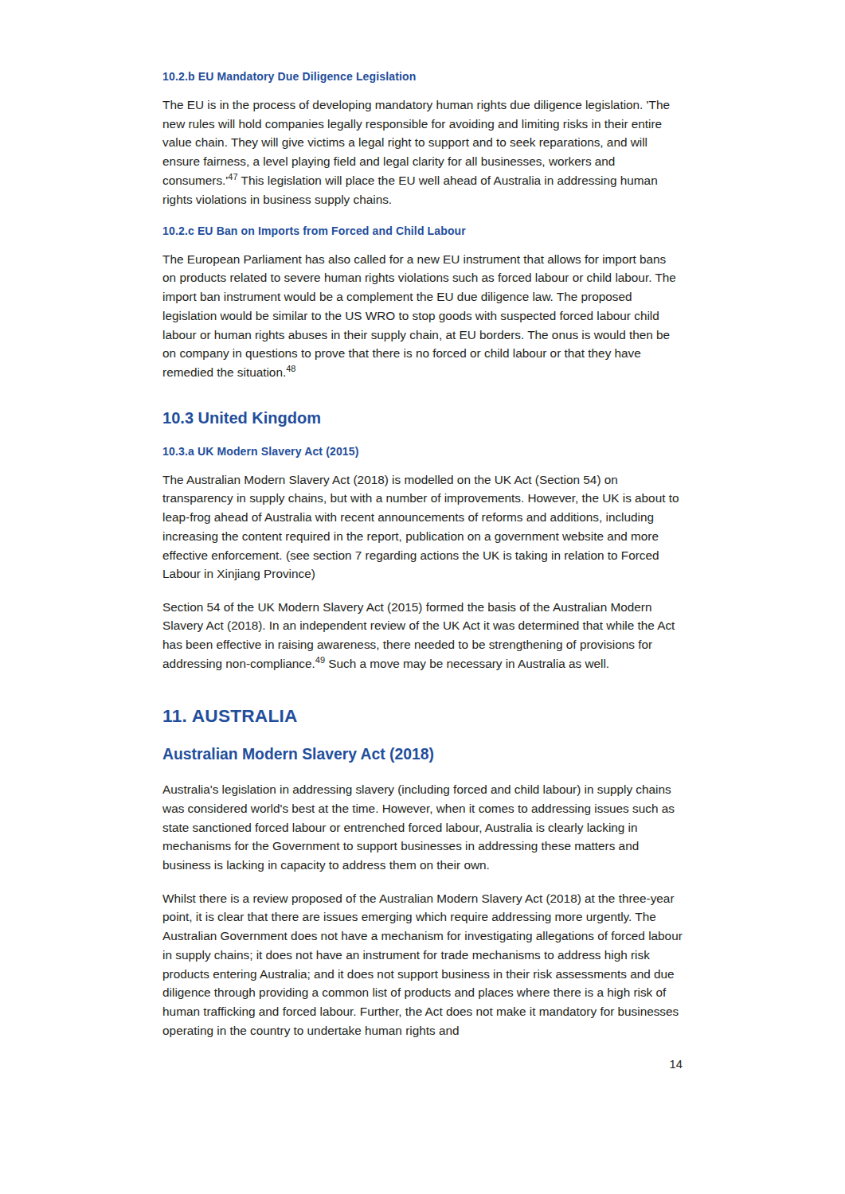10.2.b EU Mandatory Due Diligence Legislation
The EU is in the process of developing mandatory human rights due diligence legislation. 'The new rules will hold companies legally responsible for avoiding and limiting risks in their entire value chain. They will give victims a legal right to support and to seek reparations, and will ensure fairness, a level playing field and legal clarity for all businesses, workers and consumers.'47 This legislation will place the EU well ahead of Australia in addressing human rights violations in business supply chains.
10.2.c EU Ban on Imports from Forced and Child Labour
The European Parliament has also called for a new EU instrument that allows for import bans on products related to severe human rights violations such as forced labour or child labour. The import ban instrument would be a complement the EU due diligence law. The proposed legislation would be similar to the US WRO to stop goods with suspected forced labour child labour or human rights abuses in their supply chain, at EU borders. The onus is would then be on company in questions to prove that there is no forced or child labour or that they have remedied the situation.48
10.3 United Kingdom
10.3.a UK Modern Slavery Act (2015)
The Australian Modern Slavery Act (2018) is modelled on the UK Act (Section 54) on transparency in supply chains, but with a number of improvements. However, the UK is about to leap-frog ahead of Australia with recent announcements of reforms and additions, including increasing the content required in the report, publication on a government website and more effective enforcement. (see section 7 regarding actions the UK is taking in relation to Forced Labour in Xinjiang Province)
Section 54 of the UK Modern Slavery Act (2015) formed the basis of the Australian Modern Slavery Act (2018). In an independent review of the UK Act it was determined that while the Act has been effective in raising awareness, there needed to be strengthening of provisions for addressing non-compliance.49 Such a move may be necessary in Australia as well.
11. AUSTRALIA
Australian Modern Slavery Act (2018)
Australia's legislation in addressing slavery (including forced and child labour) in supply chains was considered world's best at the time. However, when it comes to addressing issues such as state sanctioned forced labour or entrenched forced labour, Australia is clearly lacking in mechanisms for the Government to support businesses in addressing these matters and business is lacking in capacity to address them on their own.
Whilst there is a review proposed of the Australian Modern Slavery Act (2018) at the three-year point, it is clear that there are issues emerging which require addressing more urgently. The Australian Government does not have a mechanism for investigating allegations of forced labour in supply chains; it does not have an instrument for trade mechanisms to address high risk products entering Australia; and it does not support business in their risk assessments and due diligence through providing a common list of products and places where there is a high risk of human trafficking and forced labour. Further, the Act does not make it mandatory for businesses operating in the country to undertake human rights and
14